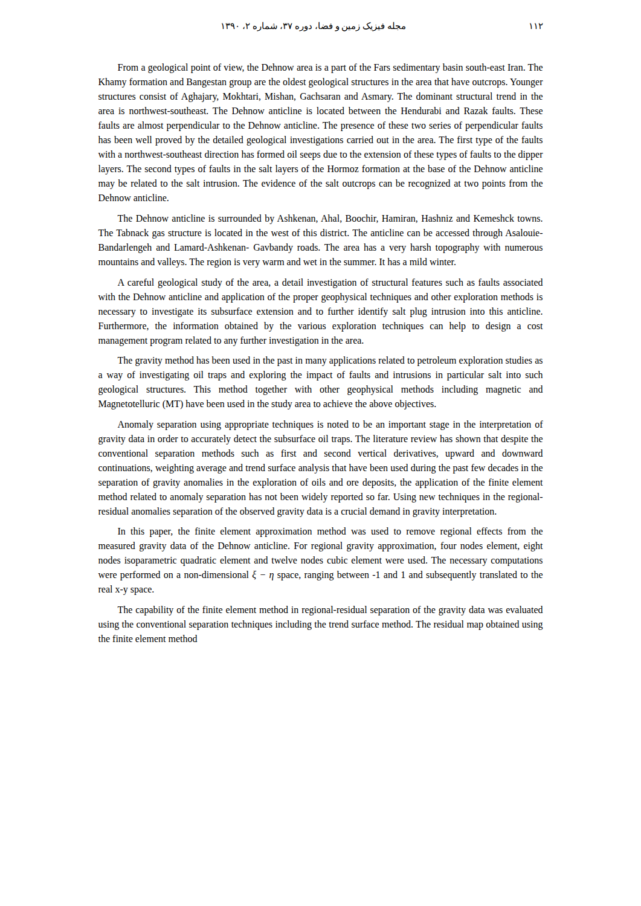۱۱۲ مجله فیزیک زمین و فضا، دوره ۳۷، شماره ۲، ۱۳۹۰
From a geological point of view, the Dehnow area is a part of the Fars sedimentary basin south-east Iran. The Khamy formation and Bangestan group are the oldest geological structures in the area that have outcrops. Younger structures consist of Aghajary, Mokhtari, Mishan, Gachsaran and Asmary. The dominant structural trend in the area is northwest-southeast. The Dehnow anticline is located between the Hendurabi and Razak faults. These faults are almost perpendicular to the Dehnow anticline. The presence of these two series of perpendicular faults has been well proved by the detailed geological investigations carried out in the area. The first type of the faults with a northwest-southeast direction has formed oil seeps due to the extension of these types of faults to the dipper layers. The second types of faults in the salt layers of the Hormoz formation at the base of the Dehnow anticline may be related to the salt intrusion. The evidence of the salt outcrops can be recognized at two points from the Dehnow anticline.
The Dehnow anticline is surrounded by Ashkenan, Ahal, Boochir, Hamiran, Hashniz and Kemeshck towns. The Tabnack gas structure is located in the west of this district. The anticline can be accessed through Asalouie-Bandarlengeh and Lamard-Ashkenan- Gavbandy roads. The area has a very harsh topography with numerous mountains and valleys. The region is very warm and wet in the summer. It has a mild winter.
A careful geological study of the area, a detail investigation of structural features such as faults associated with the Dehnow anticline and application of the proper geophysical techniques and other exploration methods is necessary to investigate its subsurface extension and to further identify salt plug intrusion into this anticline. Furthermore, the information obtained by the various exploration techniques can help to design a cost management program related to any further investigation in the area.
The gravity method has been used in the past in many applications related to petroleum exploration studies as a way of investigating oil traps and exploring the impact of faults and intrusions in particular salt into such geological structures. This method together with other geophysical methods including magnetic and Magnetotelluric (MT) have been used in the study area to achieve the above objectives.
Anomaly separation using appropriate techniques is noted to be an important stage in the interpretation of gravity data in order to accurately detect the subsurface oil traps. The literature review has shown that despite the conventional separation methods such as first and second vertical derivatives, upward and downward continuations, weighting average and trend surface analysis that have been used during the past few decades in the separation of gravity anomalies in the exploration of oils and ore deposits, the application of the finite element method related to anomaly separation has not been widely reported so far. Using new techniques in the regional-residual anomalies separation of the observed gravity data is a crucial demand in gravity interpretation.
In this paper, the finite element approximation method was used to remove regional effects from the measured gravity data of the Dehnow anticline. For regional gravity approximation, four nodes element, eight nodes isoparametric quadratic element and twelve nodes cubic element were used. The necessary computations were performed on a non-dimensional ξ − η space, ranging between -1 and 1 and subsequently translated to the real x-y space.
The capability of the finite element method in regional-residual separation of the gravity data was evaluated using the conventional separation techniques including the trend surface method. The residual map obtained using the finite element method